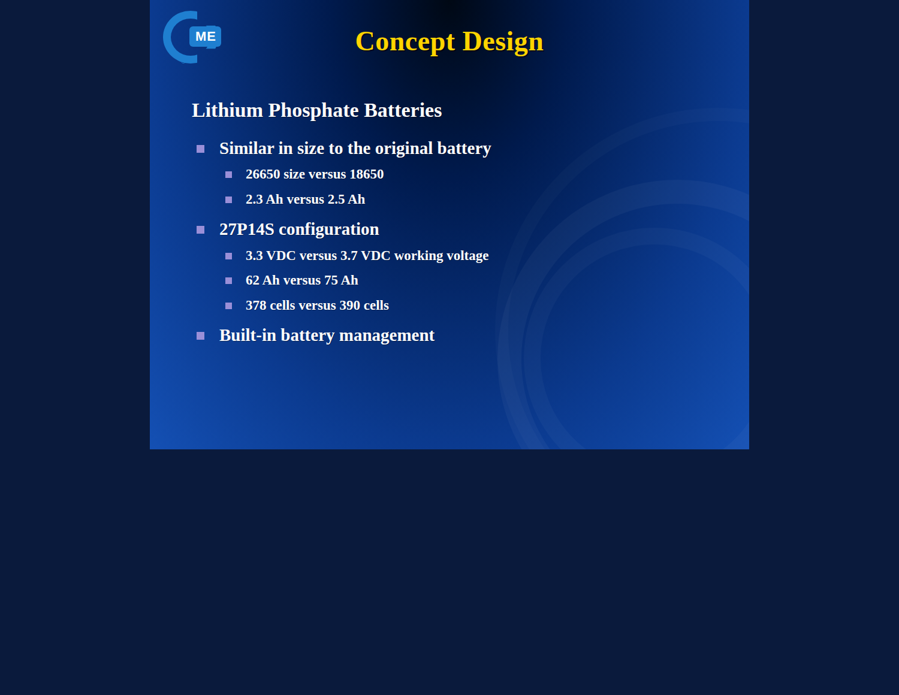ME
®
Concept Design
Lithium Phosphate Batteries
Similar in size to the original battery
26650 size versus 18650
2.3 Ah versus 2.5 Ah
27P14S configuration
3.3 VDC versus 3.7 VDC working voltage
62 Ah versus 75 Ah
378 cells versus 390 cells
Built-in battery management